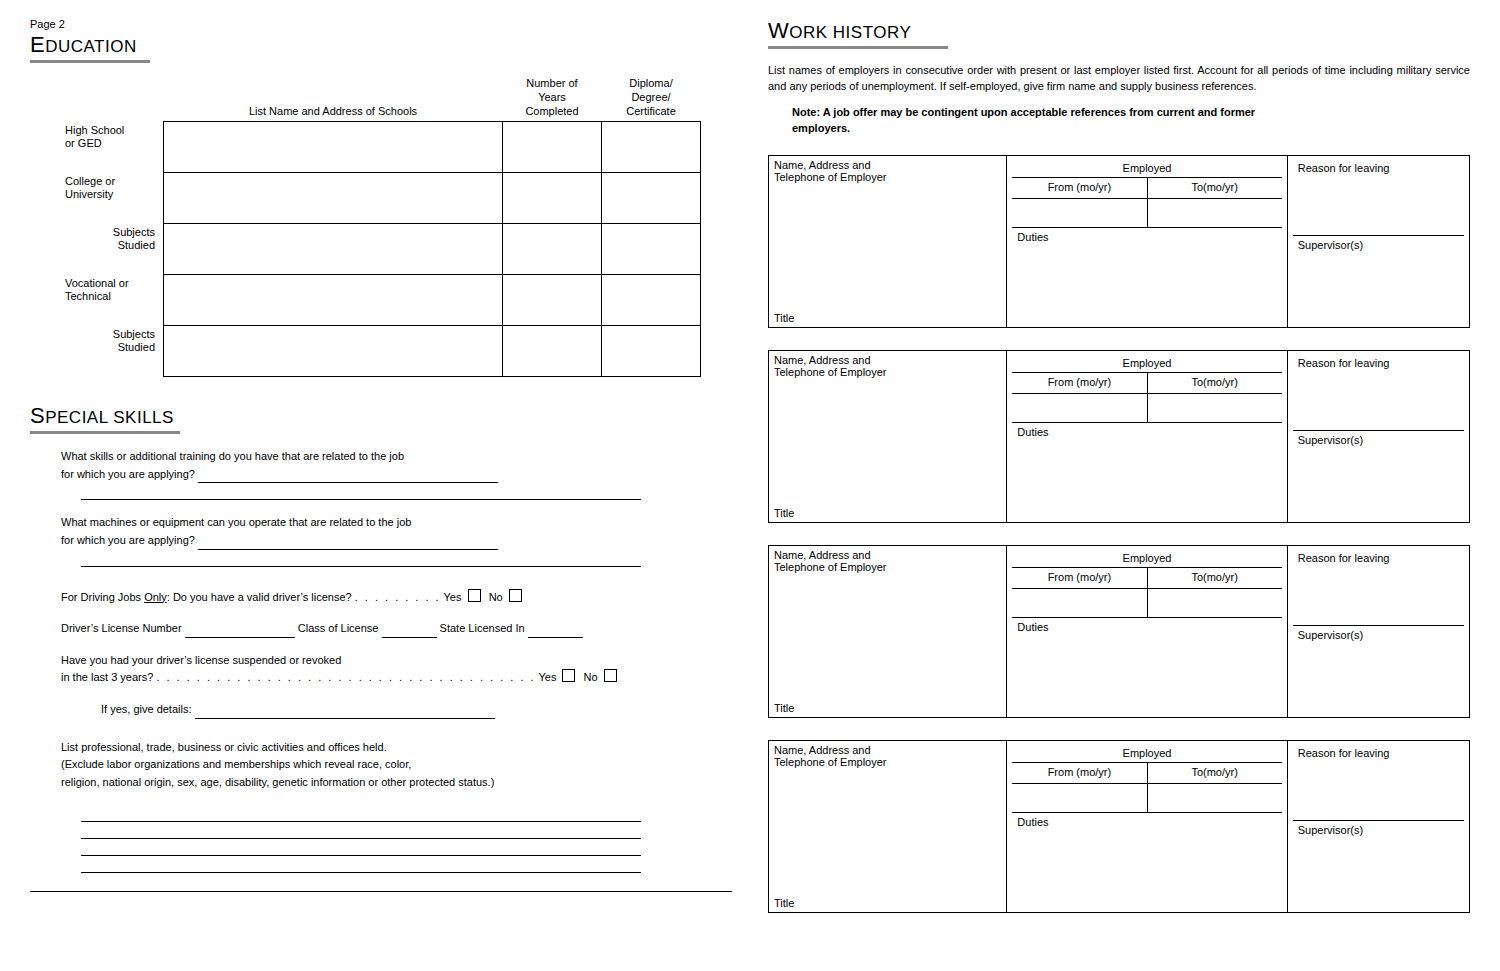Page 2
EDUCATION
| | List Name and Address of Schools | Number of Years Completed | Diploma/ Degree/ Certificate |
| --- | --- | --- | --- |
| High School or GED | | | |
| College or University | | | |
| Subjects Studied | | | |
| Vocational or Technical | | | |
| Subjects Studied | | | |
SPECIAL SKILLS
What skills or additional training do you have that are related to the job
for which you are applying?
What machines or equipment can you operate that are related to the job
for which you are applying?
For Driving Jobs Only: Do you have a valid driver’s license? . . . . . . . . . Yes No
Driver’s License Number Class of License State Licensed In
Have you had your driver’s license suspended or revoked
in the last 3 years? . . . . . . . . . . . . . . . . . . . . . . . . . . . . . . . . . . . . . . Yes No
If yes, give details:
List professional, trade, business or civic activities and offices held.
(Exclude labor organizations and memberships which reveal race, color,
religion, national origin, sex, age, disability, genetic information or other protected status.)
WORK HISTORY
List names of employers in consecutive order with present or last employer listed first. Account for all periods of time including military service and any periods of unemployment. If self-employed, give firm name and supply business references.
Note: A job offer may be contingent upon acceptable references from current and former
employers.
| Name, Address and Telephone of Employer Title | / Employed / / From (mo/yr) / To(mo/yr) / / Duties / | / Reason for leaving / / Supervisor(s) / |
| Name, Address and Telephone of Employer Title | / Employed / / From (mo/yr) / To(mo/yr) / / Duties / | / Reason for leaving / / Supervisor(s) / |
| Name, Address and Telephone of Employer Title | / Employed / / From (mo/yr) / To(mo/yr) / / Duties / | / Reason for leaving / / Supervisor(s) / |
| Name, Address and Telephone of Employer Title | / Employed / / From (mo/yr) / To(mo/yr) / / Duties / | / Reason for leaving / / Supervisor(s) / |